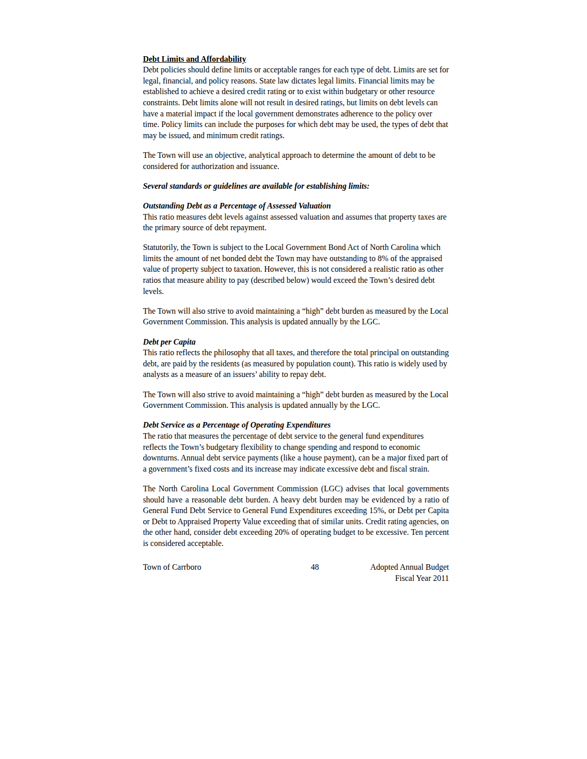Debt Limits and Affordability
Debt policies should define limits or acceptable ranges for each type of debt. Limits are set for legal, financial, and policy reasons. State law dictates legal limits. Financial limits may be established to achieve a desired credit rating or to exist within budgetary or other resource constraints. Debt limits alone will not result in desired ratings, but limits on debt levels can have a material impact if the local government demonstrates adherence to the policy over time. Policy limits can include the purposes for which debt may be used, the types of debt that may be issued, and minimum credit ratings.
The Town will use an objective, analytical approach to determine the amount of debt to be considered for authorization and issuance.
Several standards or guidelines are available for establishing limits:
Outstanding Debt as a Percentage of Assessed Valuation
This ratio measures debt levels against assessed valuation and assumes that property taxes are the primary source of debt repayment.
Statutorily, the Town is subject to the Local Government Bond Act of North Carolina which limits the amount of net bonded debt the Town may have outstanding to 8% of the appraised value of property subject to taxation. However, this is not considered a realistic ratio as other ratios that measure ability to pay (described below) would exceed the Town’s desired debt levels.
The Town will also strive to avoid maintaining a “high” debt burden as measured by the Local Government Commission. This analysis is updated annually by the LGC.
Debt per Capita
This ratio reflects the philosophy that all taxes, and therefore the total principal on outstanding debt, are paid by the residents (as measured by population count). This ratio is widely used by analysts as a measure of an issuers’ ability to repay debt.
The Town will also strive to avoid maintaining a “high” debt burden as measured by the Local Government Commission. This analysis is updated annually by the LGC.
Debt Service as a Percentage of Operating Expenditures
The ratio that measures the percentage of debt service to the general fund expenditures reflects the Town’s budgetary flexibility to change spending and respond to economic downturns. Annual debt service payments (like a house payment), can be a major fixed part of a government’s fixed costs and its increase may indicate excessive debt and fiscal strain.
The North Carolina Local Government Commission (LGC) advises that local governments should have a reasonable debt burden. A heavy debt burden may be evidenced by a ratio of General Fund Debt Service to General Fund Expenditures exceeding 15%, or Debt per Capita or Debt to Appraised Property Value exceeding that of similar units. Credit rating agencies, on the other hand, consider debt exceeding 20% of operating budget to be excessive. Ten percent is considered acceptable.
Town of Carrboro
48
Adopted Annual Budget
Fiscal Year 2011